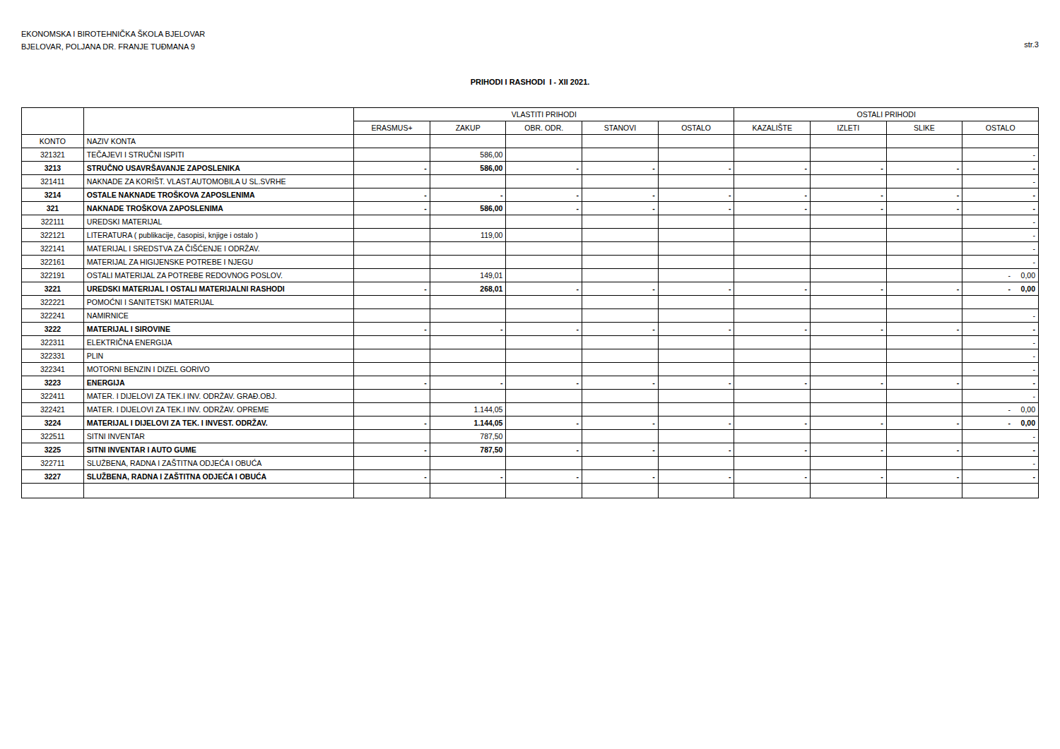EKONOMSKA I BIROTEHNIČKA ŠKOLA BJELOVAR
BJELOVAR, POLJANA DR. FRANJE TUĐMANA 9
str.3
PRIHODI I RASHODI I - XII 2021.
| | | VLASTITI PRIHODI | OSTALI PRIHODI |
| --- | --- | --- | --- |
| ERASMUS+ | ZAKUP | OBR. ODR. | STANOVI | OSTALO | KAZALIŠTE | IZLETI | SLIKE | OSTALO |
| KONTO | NAZIV KONTA | | | | | | | | | |
| 321321 | TEČAJEVI I STRUČNI ISPITI | | 586,00 | | | | | | | - |
| 3213 | STRUČNO USAVRŠAVANJE ZAPOSLENIKA | - | 586,00 | - | - | - | - | - | - | - |
| 321411 | NAKNADE ZA KORIŠT. VLAST.AUTOMOBILA U SL.SVRHE | | | | | | | | | - |
| 3214 | OSTALE NAKNADE TROŠKOVA ZAPOSLENIMA | - | - | - | - | - | - | - | - | - |
| 321 | NAKNADE TROŠKOVA ZAPOSLENIMA | - | 586,00 | - | - | - | - | - | - | - |
| 322111 | UREDSKI MATERIJAL | | | | | | | | | - |
| 322121 | LITERATURA ( publikacije, časopisi, knjige i ostalo ) | | 119,00 | | | | | | | - |
| 322141 | MATERIJAL I SREDSTVA ZA ČIŠĆENJE I ODRŽAV. | | | | | | | | | - |
| 322161 | MATERIJAL ZA HIGIJENSKE POTREBE I NJEGU | | | | | | | | | - |
| 322191 | OSTALI MATERIJAL ZA POTREBE REDOVNOG POSLOV. | | 149,01 | | | | | | | - 0,00 |
| 3221 | UREDSKI MATERIJAL I OSTALI MATERIJALNI RASHODI | - | 268,01 | - | - | - | - | - | - | - 0,00 |
| 322221 | POMOĆNI I SANITETSKI MATERIJAL | | | | | | | | | |
| 322241 | NAMIRNICE | | | | | | | | | - |
| 3222 | MATERIJAL I SIROVINE | - | - | - | - | - | - | - | - | - |
| 322311 | ELEKTRIČNA ENERGIJA | | | | | | | | | - |
| 322331 | PLIN | | | | | | | | | - |
| 322341 | MOTORNI BENZIN I DIZEL GORIVO | | | | | | | | | - |
| 3223 | ENERGIJA | - | - | - | - | - | - | - | - | - |
| 322411 | MATER. I DIJELOVI ZA TEK.I INV. ODRŽAV. GRAĐ.OBJ. | | | | | | | | | - |
| 322421 | MATER. I DIJELOVI ZA TEK.I INV. ODRŽAV. OPREME | | 1.144,05 | | | | | | | - 0,00 |
| 3224 | MATERIJAL I DIJELOVI ZA TEK. I INVEST. ODRŽAV. | - | 1.144,05 | - | - | - | - | - | - | - 0,00 |
| 322511 | SITNI INVENTAR | | 787,50 | | | | | | | - |
| 3225 | SITNI INVENTAR I AUTO GUME | - | 787,50 | - | - | - | - | - | - | - |
| 322711 | SLUŽBENA, RADNA I ZAŠTITNA ODJEĆA I OBUĆA | | | | | | | | | - |
| 3227 | SLUŽBENA, RADNA I ZAŠTITNA ODJEĆA I OBUĆA | - | - | - | - | - | - | - | - | - |